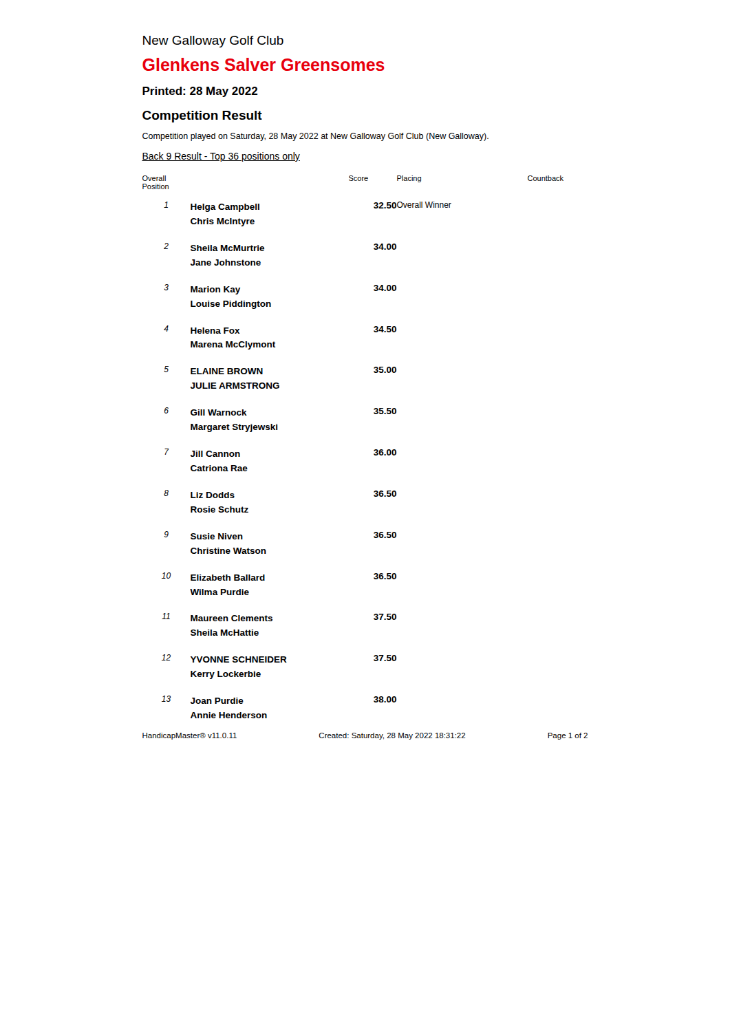New Galloway Golf Club
Glenkens Salver Greensomes
Printed: 28 May 2022
Competition Result
Competition played on Saturday, 28 May 2022 at New Galloway Golf Club (New Galloway).
Back 9 Result - Top 36 positions only
| Overall Position | | Score | Placing | Countback |
| --- | --- | --- | --- | --- |
| 1 | Helga Campbell Chris McIntyre | 32.50 | Overall Winner | |
| 2 | Sheila McMurtrie Jane Johnstone | 34.00 | | |
| 3 | Marion Kay Louise Piddington | 34.00 | | |
| 4 | Helena Fox Marena McClymont | 34.50 | | |
| 5 | ELAINE BROWN JULIE ARMSTRONG | 35.00 | | |
| 6 | Gill Warnock Margaret Stryjewski | 35.50 | | |
| 7 | Jill Cannon Catriona Rae | 36.00 | | |
| 8 | Liz Dodds Rosie Schutz | 36.50 | | |
| 9 | Susie Niven Christine Watson | 36.50 | | |
| 10 | Elizabeth Ballard Wilma Purdie | 36.50 | | |
| 11 | Maureen Clements Sheila McHattie | 37.50 | | |
| 12 | YVONNE SCHNEIDER Kerry Lockerbie | 37.50 | | |
| 13 | Joan Purdie Annie Henderson | 38.00 | | |
HandicapMaster® v11.0.11
Created: Saturday, 28 May 2022 18:31:22
Page 1 of 2